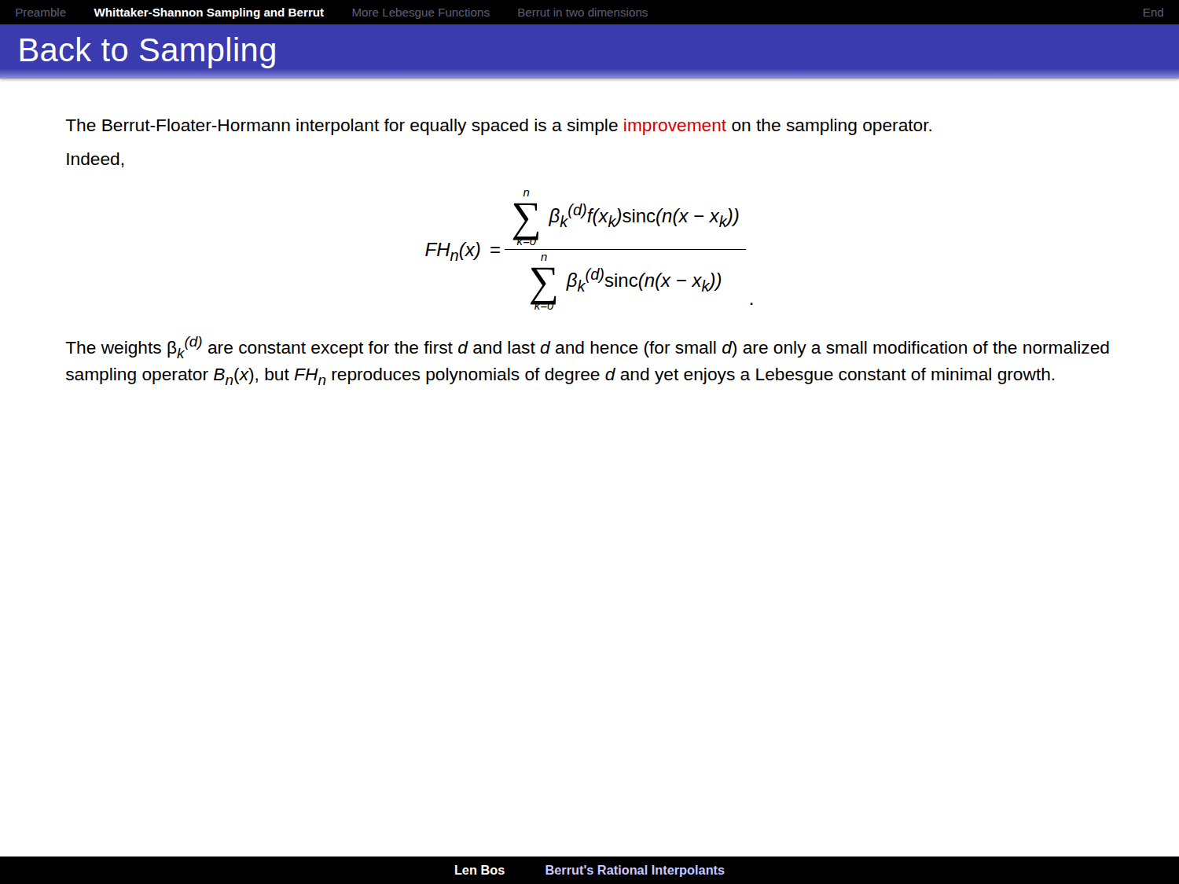Preamble Whittaker-Shannon Sampling and Berrut More Lebesgue Functions Berrut in two dimensions
End
Back to Sampling
The Berrut-Floater-Hormann interpolant for equally spaced is a simple improvement on the sampling operator.
Indeed,
FHn(x) = n ∑ k=0 βk(d)f(xk)sinc(n(x − xk)) n ∑ k=0 βk(d)sinc(n(x − xk)) .
The weights βk(d) are constant except for the first d and last d and hence (for small d) are only a small modification of the normalized sampling operator Bn(x), but FHn reproduces polynomials of degree d and yet enjoys a Lebesgue constant of minimal growth.
Len Bos Berrut's Rational Interpolants